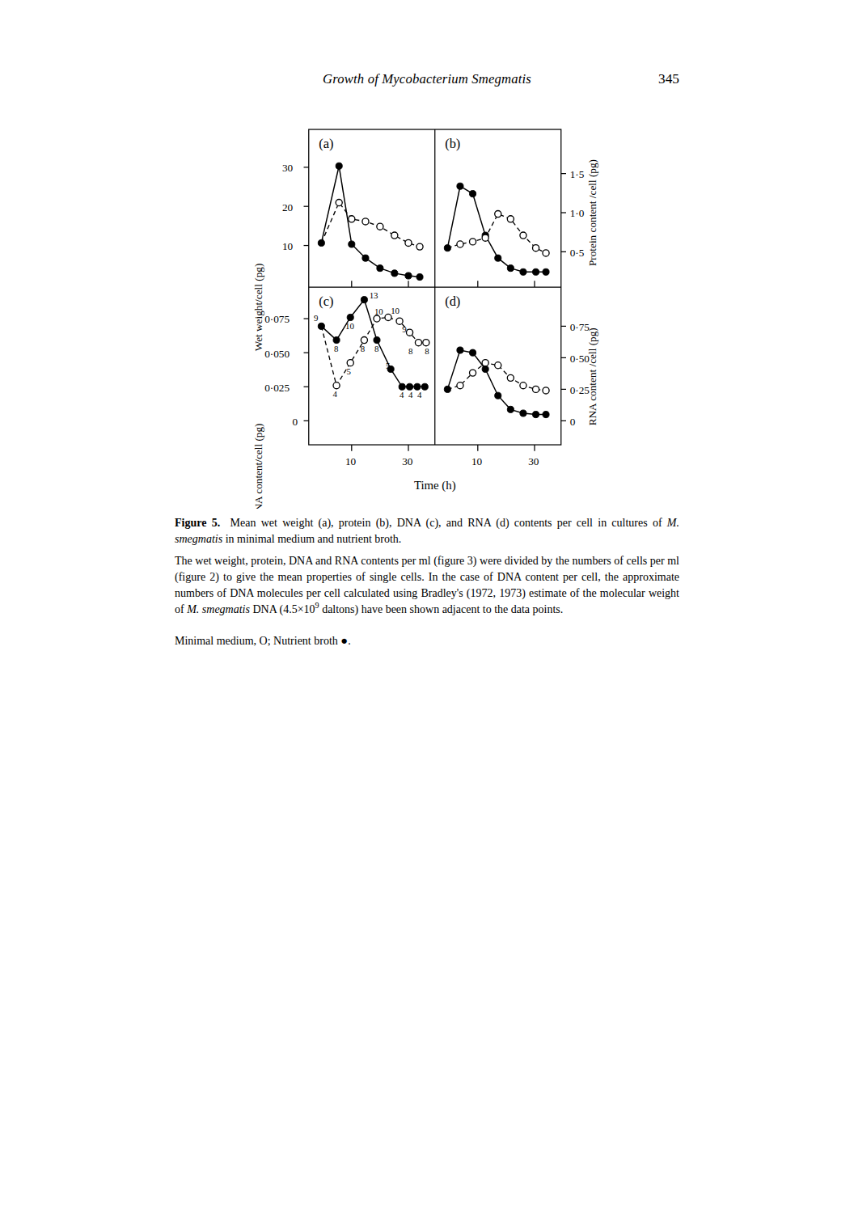Growth of Mycobacterium Smegmatis 345
(a) (b) (c) (d) 30 20 10 1·5 1·0 0·5 0·075 0·050 0·025 0 0·75 0·50 0·25 0 10 30 10 30 Wet weight/cell (pg) Protein content /cell (pg) DNA content/cell (pg) RNA content /cell (pg) Time (h) 9 8 10 13 8 5 4 4 4 4 5 8 10 10 9 8 8
Figure 5. Mean wet weight (a), protein (b), DNA (c), and RNA (d) contents per cell in cultures of M. smegmatis in minimal medium and nutrient broth.
The wet weight, protein, DNA and RNA contents per ml (figure 3) were divided by the numbers of cells per ml (figure 2) to give the mean properties of single cells. In the case of DNA content per cell, the approximate numbers of DNA molecules per cell calculated using Bradley's (1972, 1973) estimate of the molecular weight of M. smegmatis DNA (4.5×109 daltons) have been shown adjacent to the data points.
Minimal medium, O; Nutrient broth ●.